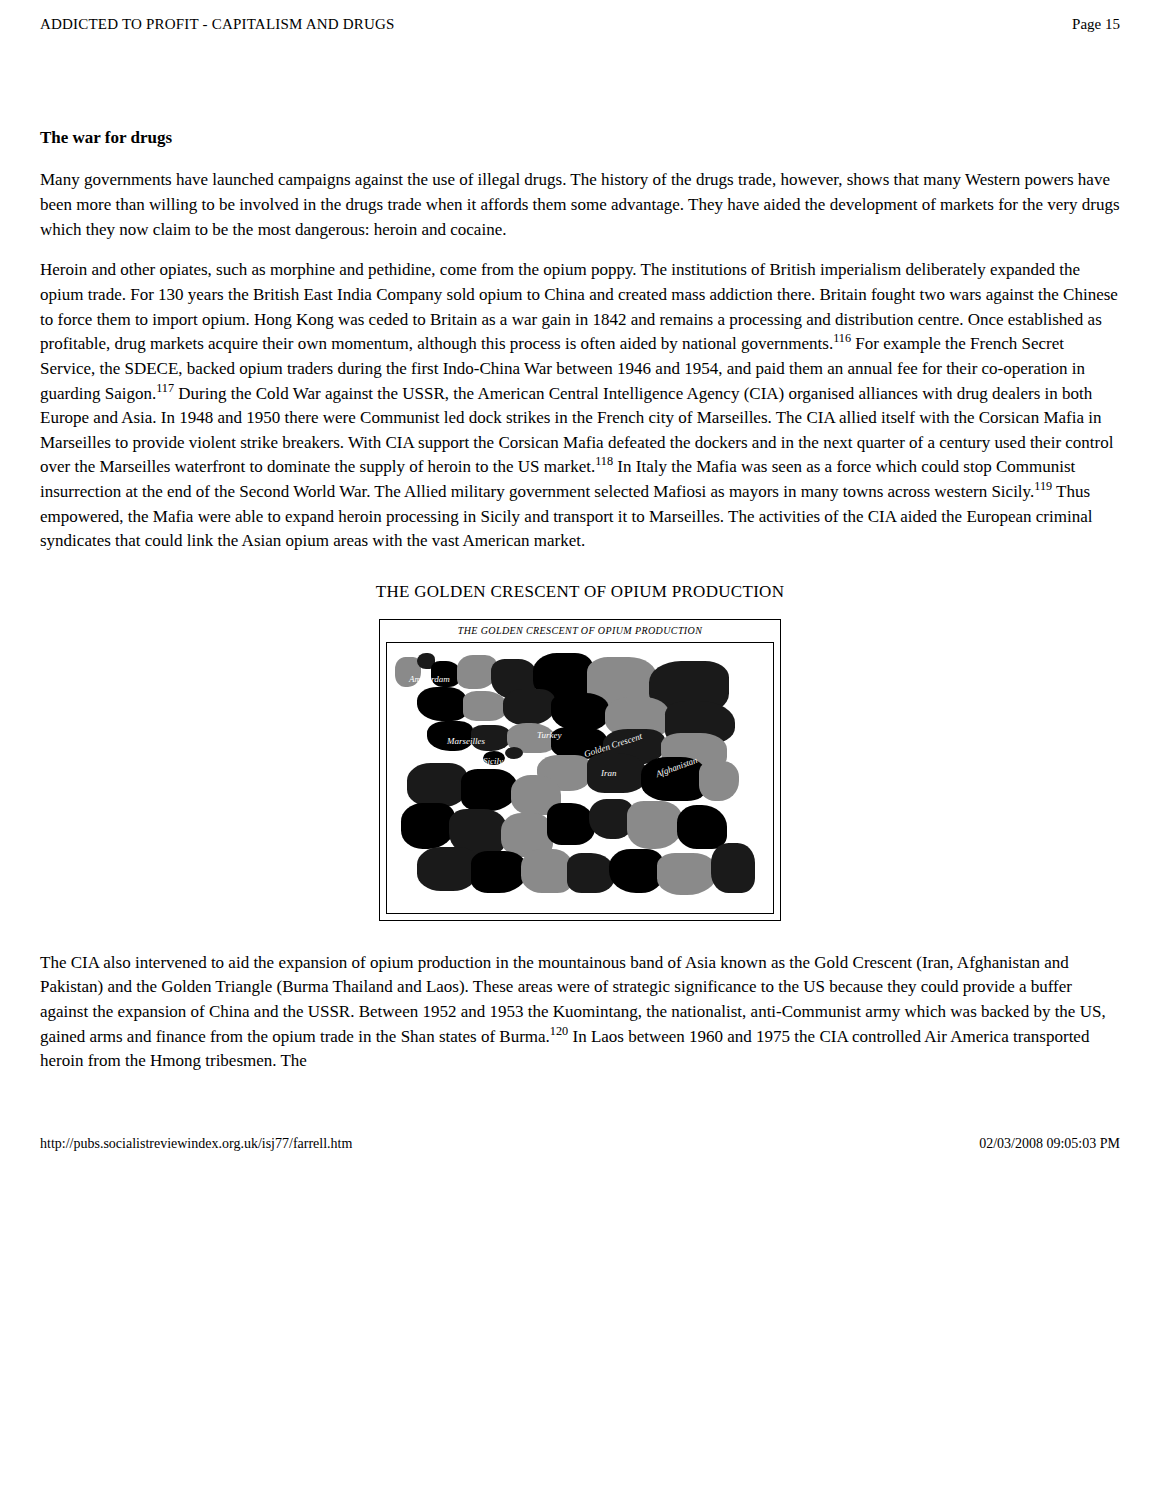ADDICTED TO PROFIT - CAPITALISM AND DRUGS
Page 15
The war for drugs
Many governments have launched campaigns against the use of illegal drugs. The history of the drugs trade, however, shows that many Western powers have been more than willing to be involved in the drugs trade when it affords them some advantage. They have aided the development of markets for the very drugs which they now claim to be the most dangerous: heroin and cocaine.
Heroin and other opiates, such as morphine and pethidine, come from the opium poppy. The institutions of British imperialism deliberately expanded the opium trade. For 130 years the British East India Company sold opium to China and created mass addiction there. Britain fought two wars against the Chinese to force them to import opium. Hong Kong was ceded to Britain as a war gain in 1842 and remains a processing and distribution centre. Once established as profitable, drug markets acquire their own momentum, although this process is often aided by national governments.116 For example the French Secret Service, the SDECE, backed opium traders during the first Indo-China War between 1946 and 1954, and paid them an annual fee for their co-operation in guarding Saigon.117 During the Cold War against the USSR, the American Central Intelligence Agency (CIA) organised alliances with drug dealers in both Europe and Asia. In 1948 and 1950 there were Communist led dock strikes in the French city of Marseilles. The CIA allied itself with the Corsican Mafia in Marseilles to provide violent strike breakers. With CIA support the Corsican Mafia defeated the dockers and in the next quarter of a century used their control over the Marseilles waterfront to dominate the supply of heroin to the US market.118 In Italy the Mafia was seen as a force which could stop Communist insurrection at the end of the Second World War. The Allied military government selected Mafiosi as mayors in many towns across western Sicily.119 Thus empowered, the Mafia were able to expand heroin processing in Sicily and transport it to Marseilles. The activities of the CIA aided the European criminal syndicates that could link the Asian opium areas with the vast American market.
THE GOLDEN CRESCENT OF OPIUM PRODUCTION
THE GOLDEN CRESCENT OF OPIUM PRODUCTION
Amsterdam
Marseilles
Sicily
Turkey
Golden Crescent
Iran
Afghanistan
The CIA also intervened to aid the expansion of opium production in the mountainous band of Asia known as the Gold Crescent (Iran, Afghanistan and Pakistan) and the Golden Triangle (Burma Thailand and Laos). These areas were of strategic significance to the US because they could provide a buffer against the expansion of China and the USSR. Between 1952 and 1953 the Kuomintang, the nationalist, anti-Communist army which was backed by the US, gained arms and finance from the opium trade in the Shan states of Burma.120 In Laos between 1960 and 1975 the CIA controlled Air America transported heroin from the Hmong tribesmen. The
http://pubs.socialistreviewindex.org.uk/isj77/farrell.htm
02/03/2008 09:05:03 PM